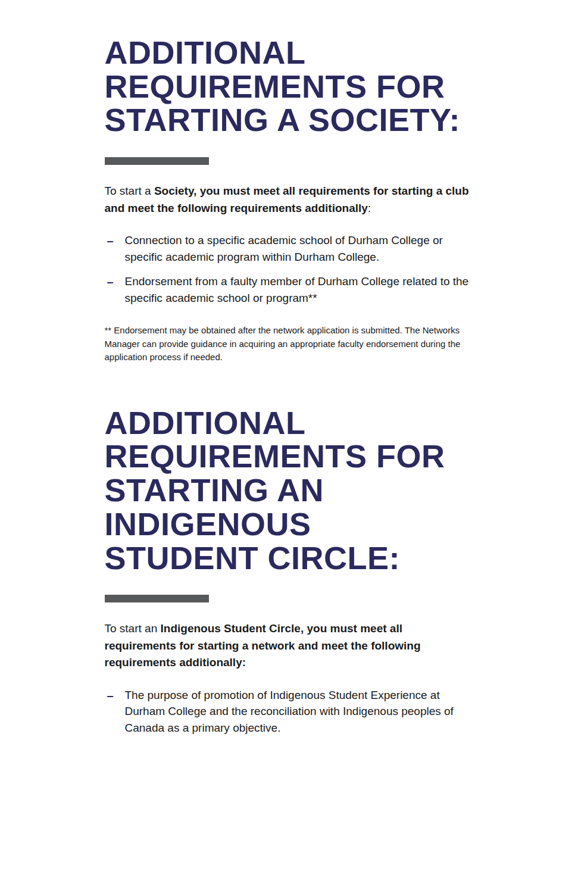Additional requirements for starting a society:
To start a Society, you must meet all requirements for starting a club and meet the following requirements additionally:
Connection to a specific academic school of Durham College or specific academic program within Durham College.
Endorsement from a faulty member of Durham College related to the specific academic school or program**
** Endorsement may be obtained after the network application is submitted. The Networks Manager can provide guidance in acquiring an appropriate faculty endorsement during the application process if needed.
Additional requirements for starting an Indigenous Student Circle:
To start an Indigenous Student Circle, you must meet all requirements for starting a network and meet the following requirements additionally:
The purpose of promotion of Indigenous Student Experience at Durham College and the reconciliation with Indigenous peoples of Canada as a primary objective.